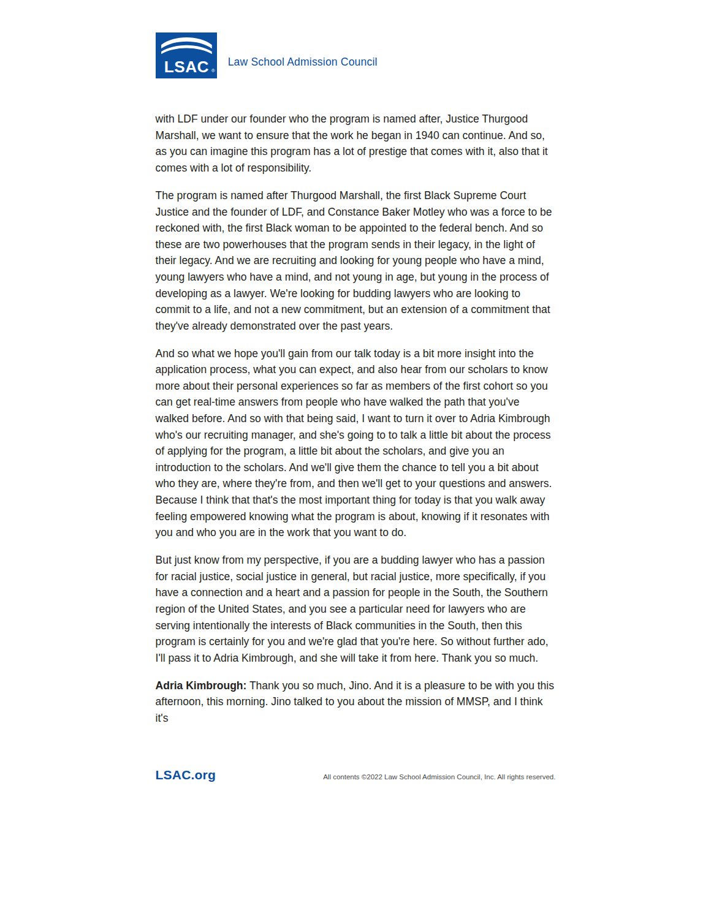LSAC ®
Law School Admission Council
with LDF under our founder who the program is named after, Justice Thurgood Marshall, we want to ensure that the work he began in 1940 can continue. And so, as you can imagine this program has a lot of prestige that comes with it, also that it comes with a lot of responsibility.
The program is named after Thurgood Marshall, the first Black Supreme Court Justice and the founder of LDF, and Constance Baker Motley who was a force to be reckoned with, the first Black woman to be appointed to the federal bench. And so these are two powerhouses that the program sends in their legacy, in the light of their legacy. And we are recruiting and looking for young people who have a mind, young lawyers who have a mind, and not young in age, but young in the process of developing as a lawyer. We're looking for budding lawyers who are looking to commit to a life, and not a new commitment, but an extension of a commitment that they've already demonstrated over the past years.
And so what we hope you'll gain from our talk today is a bit more insight into the application process, what you can expect, and also hear from our scholars to know more about their personal experiences so far as members of the first cohort so you can get real-time answers from people who have walked the path that you've walked before. And so with that being said, I want to turn it over to Adria Kimbrough who's our recruiting manager, and she's going to to talk a little bit about the process of applying for the program, a little bit about the scholars, and give you an introduction to the scholars. And we'll give them the chance to tell you a bit about who they are, where they're from, and then we'll get to your questions and answers. Because I think that that's the most important thing for today is that you walk away feeling empowered knowing what the program is about, knowing if it resonates with you and who you are in the work that you want to do.
But just know from my perspective, if you are a budding lawyer who has a passion for racial justice, social justice in general, but racial justice, more specifically, if you have a connection and a heart and a passion for people in the South, the Southern region of the United States, and you see a particular need for lawyers who are serving intentionally the interests of Black communities in the South, then this program is certainly for you and we're glad that you're here. So without further ado, I'll pass it to Adria Kimbrough, and she will take it from here. Thank you so much.
Adria Kimbrough: Thank you so much, Jino. And it is a pleasure to be with you this afternoon, this morning. Jino talked to you about the mission of MMSP, and I think it's
LSAC.org
All contents ©2022 Law School Admission Council, Inc. All rights reserved.